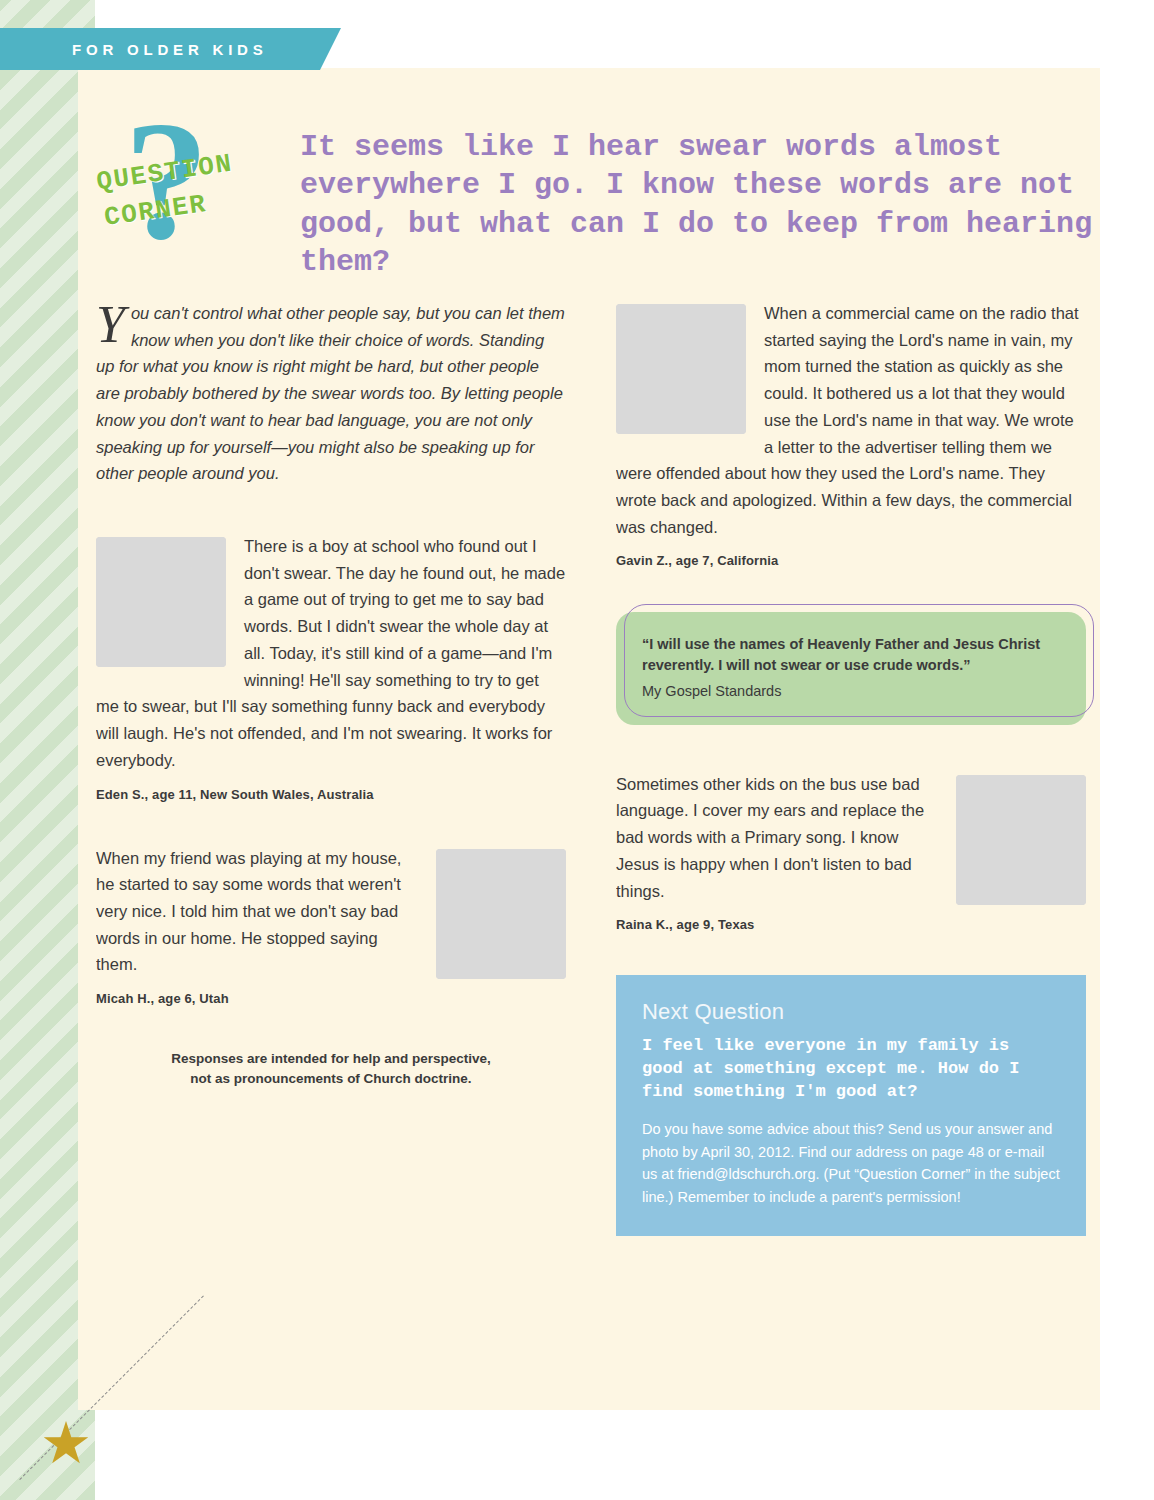For Older Kids
? QUESTION CORNER
It seems like I hear swear words almost everywhere I go. I know these words are not good, but what can I do to keep from hearing them?
You can't control what other people say, but you can let them know when you don't like their choice of words. Standing up for what you know is right might be hard, but other people are probably bothered by the swear words too. By letting people know you don't want to hear bad language, you are not only speaking up for yourself—you might also be speaking up for other people around you.
There is a boy at school who found out I don't swear. The day he found out, he made a game out of trying to get me to say bad words. But I didn't swear the whole day at all. Today, it's still kind of a game—and I'm winning! He'll say something to try to get me to swear, but I'll say something funny back and everybody will laugh. He's not offended, and I'm not swearing. It works for everybody.
Eden S., age 11, New South Wales, Australia
When my friend was playing at my house, he started to say some words that weren't very nice. I told him that we don't say bad words in our home. He stopped saying them.
Micah H., age 6, Utah
Responses are intended for help and perspective,
not as pronouncements of Church doctrine.
When a commercial came on the radio that started saying the Lord's name in vain, my mom turned the station as quickly as she could. It bothered us a lot that they would use the Lord's name in that way. We wrote a letter to the advertiser telling them we were offended about how they used the Lord's name. They wrote back and apologized. Within a few days, the commercial was changed.
Gavin Z., age 7, California
“I will use the names of Heavenly Father and Jesus Christ reverently. I will not swear or use crude words.” My Gospel Standards
Sometimes other kids on the bus use bad language. I cover my ears and replace the bad words with a Primary song. I know Jesus is happy when I don't listen to bad things.
Raina K., age 9, Texas
Next Question
I feel like everyone in my family is good at something except me. How do I find something I'm good at?
Do you have some advice about this? Send us your answer and photo by April 30, 2012. Find our address on page 48 or e-mail us at friend@ldschurch.org. (Put “Question Corner” in the subject line.) Remember to include a parent's permission!
★